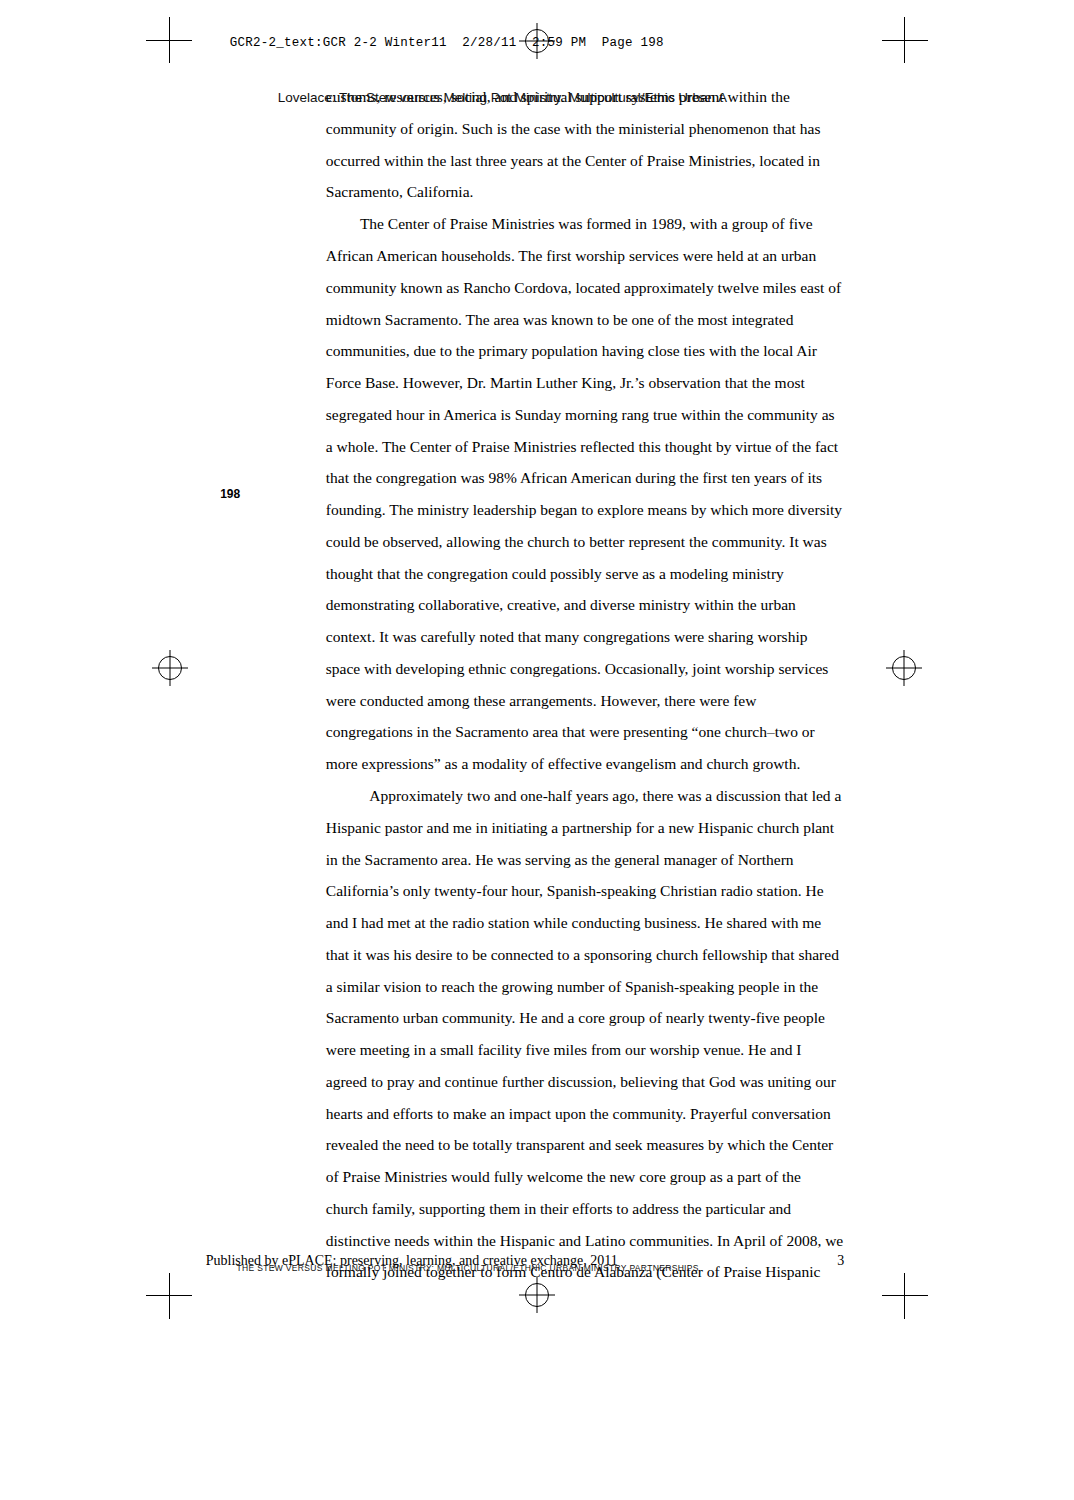GCR2-2_text:GCR 2-2 Winter11 2/28/11 2:59 PM Page 198
Lovelace: The Stew versus Melting Pot Ministry: Multicultural/Ethic Urban A
198
customs, resources, social, and spiritual support systems present within the community of origin. Such is the case with the ministerial phenomenon that has occurred within the last three years at the Center of Praise Ministries, located in Sacramento, California.
The Center of Praise Ministries was formed in 1989, with a group of five African American households. The first worship services were held at an urban community known as Rancho Cordova, located approximately twelve miles east of midtown Sacramento. The area was known to be one of the most integrated communities, due to the primary population having close ties with the local Air Force Base. However, Dr. Martin Luther King, Jr.’s observation that the most segregated hour in America is Sunday morning rang true within the community as a whole. The Center of Praise Ministries reflected this thought by virtue of the fact that the congregation was 98% African American during the first ten years of its founding. The ministry leadership began to explore means by which more diversity could be observed, allowing the church to better represent the community. It was thought that the congregation could possibly serve as a modeling ministry demonstrating collaborative, creative, and diverse ministry within the urban context. It was carefully noted that many congregations were sharing worship space with developing ethnic congregations. Occasionally, joint worship services were conducted among these arrangements. However, there were few congregations in the Sacramento area that were presenting “one church–two or more expressions” as a modality of effective evangelism and church growth.
Approximately two and one-half years ago, there was a discussion that led a Hispanic pastor and me in initiating a partnership for a new Hispanic church plant in the Sacramento area. He was serving as the general manager of Northern California’s only twenty-four hour, Spanish-speaking Christian radio station. He and I had met at the radio station while conducting business. He shared with me that it was his desire to be connected to a sponsoring church fellowship that shared a similar vision to reach the growing number of Spanish-speaking people in the Sacramento urban community. He and a core group of nearly twenty-five people were meeting in a small facility five miles from our worship venue. He and I agreed to pray and continue further discussion, believing that God was uniting our hearts and efforts to make an impact upon the community. Prayerful conversation revealed the need to be totally transparent and seek measures by which the Center of Praise Ministries would fully welcome the new core group as a part of the church family, supporting them in their efforts to address the particular and distinctive needs within the Hispanic and Latino communities. In April of 2008, we formally joined together to form Centro de Alabanza (Center of Praise Hispanic
Published by ePLACE: preserving, learning, and creative exchange, 2011
THE STEW VERSUS MELTING POT MINISTRY: MULTICULTURAL/ETHNIC URBAN MINISTRY PARTNERSHIPS
3